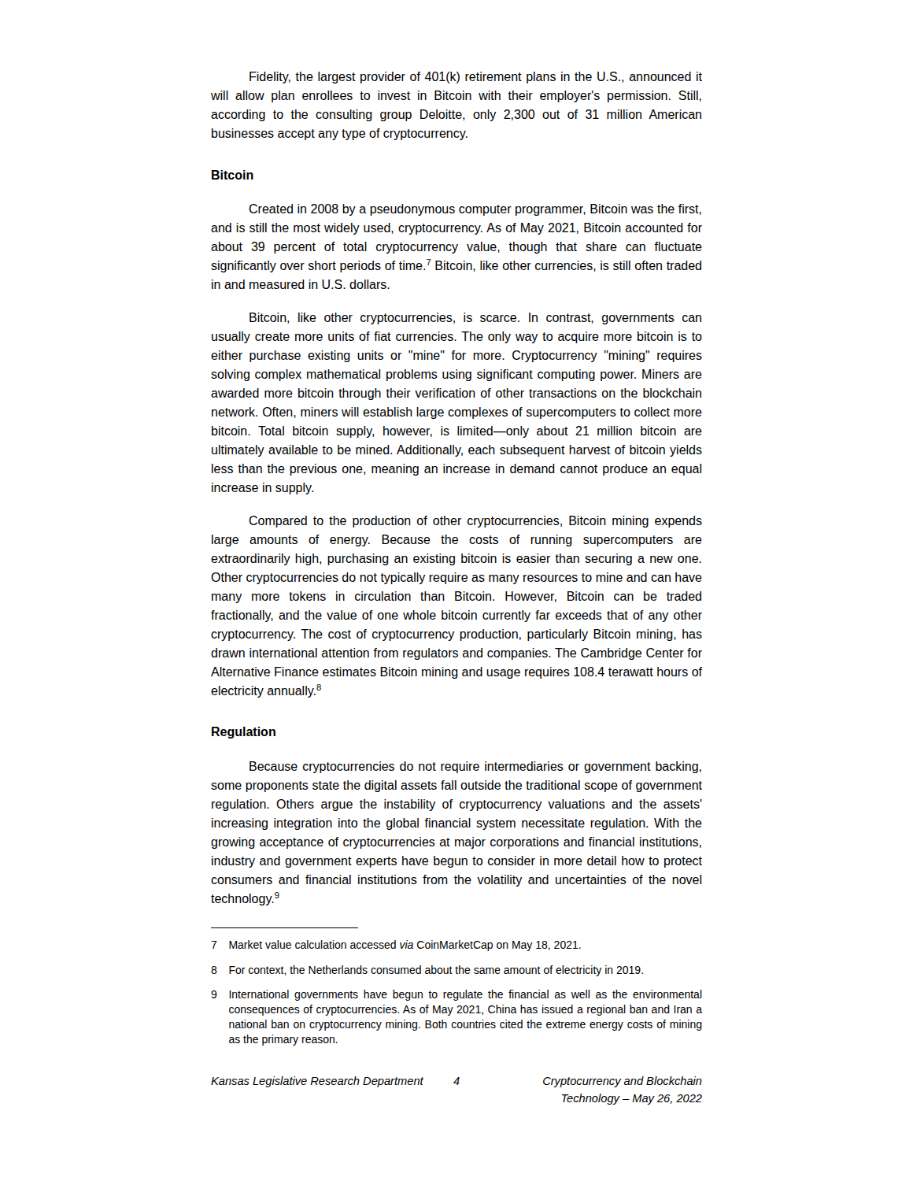Fidelity, the largest provider of 401(k) retirement plans in the U.S., announced it will allow plan enrollees to invest in Bitcoin with their employer's permission. Still, according to the consulting group Deloitte, only 2,300 out of 31 million American businesses accept any type of cryptocurrency.
Bitcoin
Created in 2008 by a pseudonymous computer programmer, Bitcoin was the first, and is still the most widely used, cryptocurrency. As of May 2021, Bitcoin accounted for about 39 percent of total cryptocurrency value, though that share can fluctuate significantly over short periods of time.7 Bitcoin, like other currencies, is still often traded in and measured in U.S. dollars.
Bitcoin, like other cryptocurrencies, is scarce. In contrast, governments can usually create more units of fiat currencies. The only way to acquire more bitcoin is to either purchase existing units or "mine" for more. Cryptocurrency "mining" requires solving complex mathematical problems using significant computing power. Miners are awarded more bitcoin through their verification of other transactions on the blockchain network. Often, miners will establish large complexes of supercomputers to collect more bitcoin. Total bitcoin supply, however, is limited—only about 21 million bitcoin are ultimately available to be mined. Additionally, each subsequent harvest of bitcoin yields less than the previous one, meaning an increase in demand cannot produce an equal increase in supply.
Compared to the production of other cryptocurrencies, Bitcoin mining expends large amounts of energy. Because the costs of running supercomputers are extraordinarily high, purchasing an existing bitcoin is easier than securing a new one. Other cryptocurrencies do not typically require as many resources to mine and can have many more tokens in circulation than Bitcoin. However, Bitcoin can be traded fractionally, and the value of one whole bitcoin currently far exceeds that of any other cryptocurrency. The cost of cryptocurrency production, particularly Bitcoin mining, has drawn international attention from regulators and companies. The Cambridge Center for Alternative Finance estimates Bitcoin mining and usage requires 108.4 terawatt hours of electricity annually.8
Regulation
Because cryptocurrencies do not require intermediaries or government backing, some proponents state the digital assets fall outside the traditional scope of government regulation. Others argue the instability of cryptocurrency valuations and the assets' increasing integration into the global financial system necessitate regulation. With the growing acceptance of cryptocurrencies at major corporations and financial institutions, industry and government experts have begun to consider in more detail how to protect consumers and financial institutions from the volatility and uncertainties of the novel technology.9
7
Market value calculation accessed via CoinMarketCap on May 18, 2021.
8
For context, the Netherlands consumed about the same amount of electricity in 2019.
9
International governments have begun to regulate the financial as well as the environmental consequences of cryptocurrencies. As of May 2021, China has issued a regional ban and Iran a national ban on cryptocurrency mining. Both countries cited the extreme energy costs of mining as the primary reason.
Kansas Legislative Research Department
4
Cryptocurrency and Blockchain
Technology – May 26, 2022